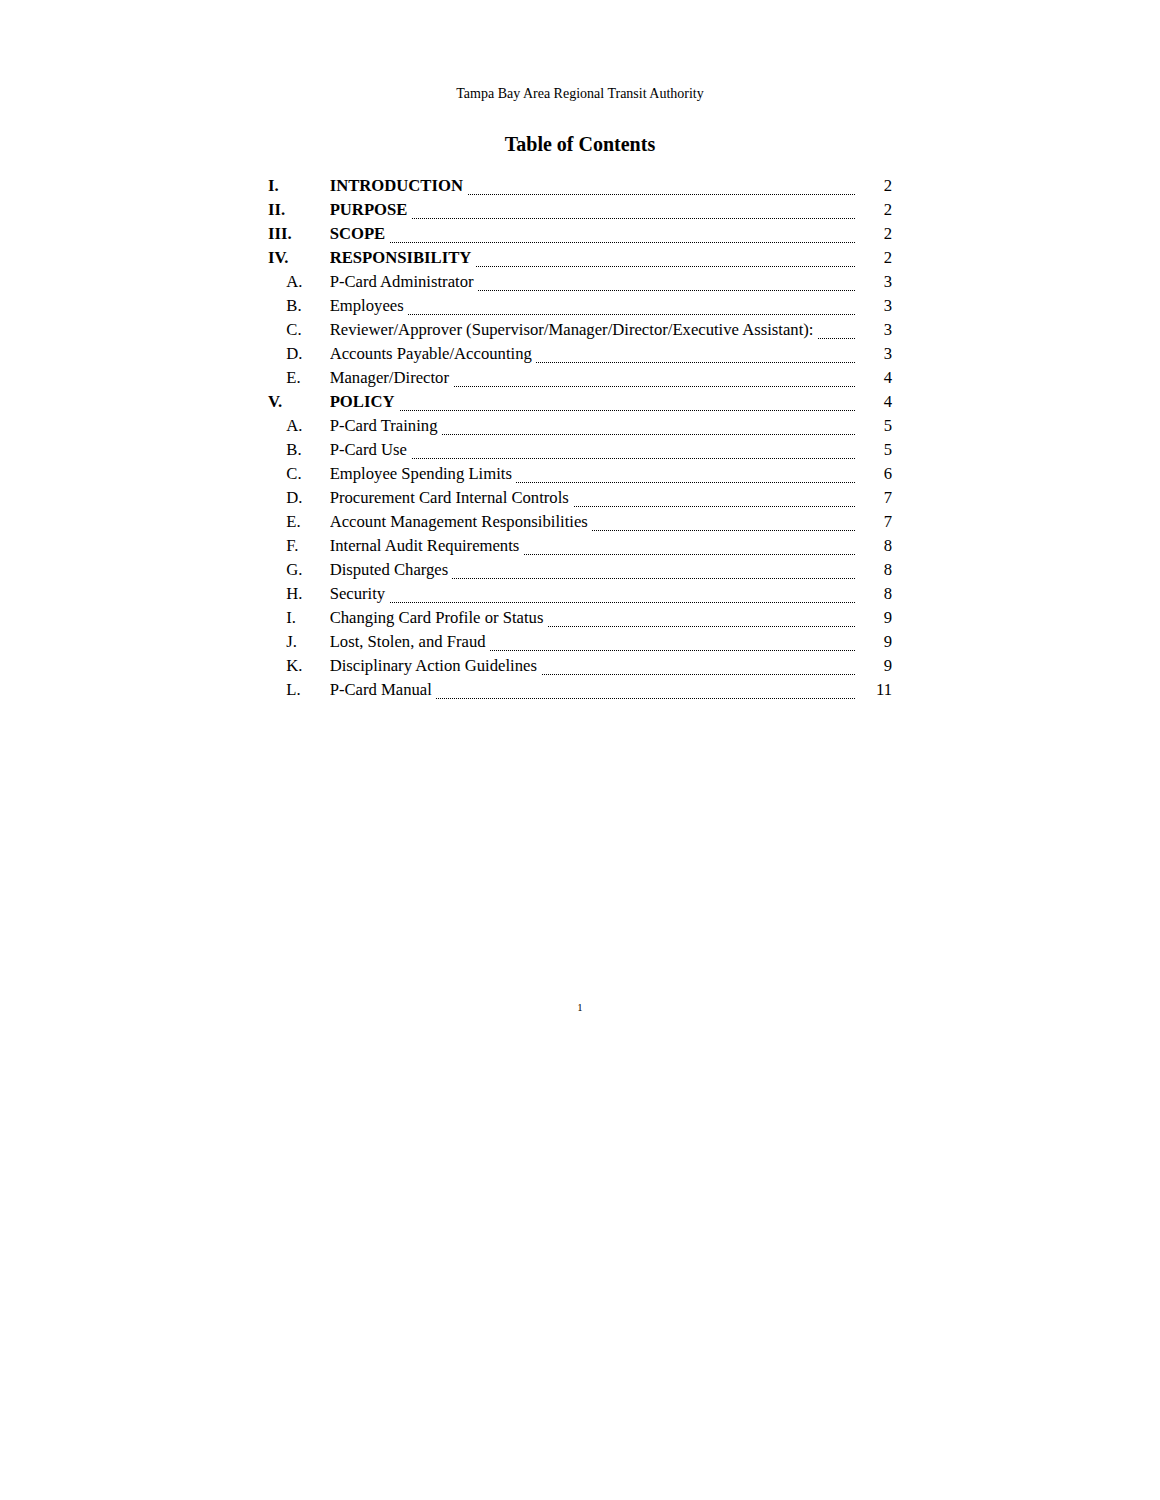Tampa Bay Area Regional Transit Authority
Table of Contents
| I. | INTRODUCTION | 2 |
| II. | PURPOSE | 2 |
| III. | SCOPE | 2 |
| IV. | RESPONSIBILITY | 2 |
| A. | P-Card Administrator | 3 |
| B. | Employees | 3 |
| C. | Reviewer/Approver (Supervisor/Manager/Director/Executive Assistant): | 3 |
| D. | Accounts Payable/Accounting | 3 |
| E. | Manager/Director | 4 |
| V. | POLICY | 4 |
| A. | P-Card Training | 5 |
| B. | P-Card Use | 5 |
| C. | Employee Spending Limits | 6 |
| D. | Procurement Card Internal Controls | 7 |
| E. | Account Management Responsibilities | 7 |
| F. | Internal Audit Requirements | 8 |
| G. | Disputed Charges | 8 |
| H. | Security | 8 |
| I. | Changing Card Profile or Status | 9 |
| J. | Lost, Stolen, and Fraud | 9 |
| K. | Disciplinary Action Guidelines | 9 |
| L. | P-Card Manual | 11 |
1